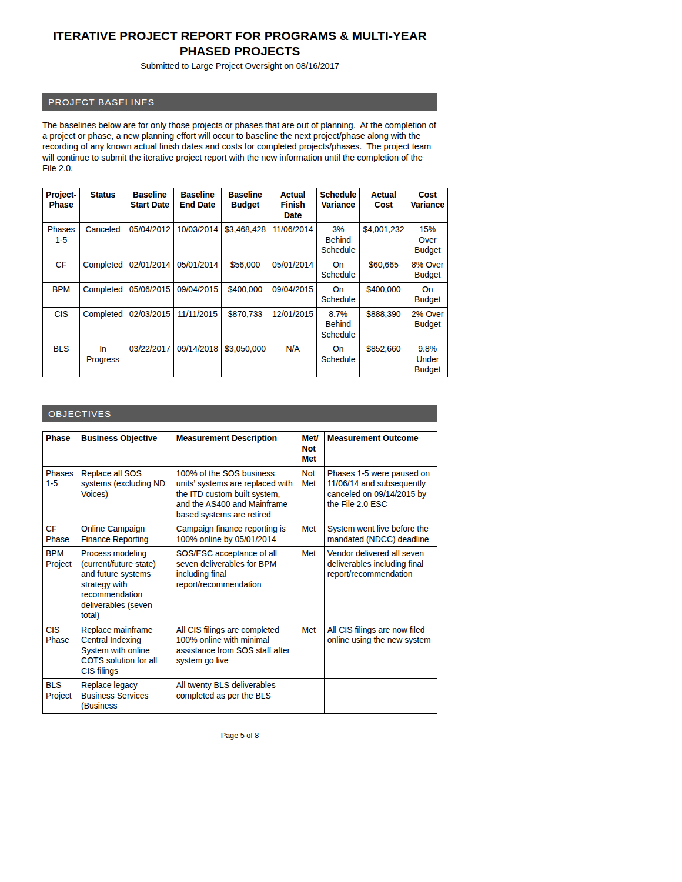ITERATIVE PROJECT REPORT FOR PROGRAMS & MULTI-YEAR PHASED PROJECTS
Submitted to Large Project Oversight on 08/16/2017
PROJECT BASELINES
The baselines below are for only those projects or phases that are out of planning. At the completion of a project or phase, a new planning effort will occur to baseline the next project/phase along with the recording of any known actual finish dates and costs for completed projects/phases. The project team will continue to submit the iterative project report with the new information until the completion of the File 2.0.
| Project-Phase | Status | Baseline Start Date | Baseline End Date | Baseline Budget | Actual Finish Date | Schedule Variance | Actual Cost | Cost Variance |
| --- | --- | --- | --- | --- | --- | --- | --- | --- |
| Phases 1-5 | Canceled | 05/04/2012 | 10/03/2014 | $3,468,428 | 11/06/2014 | 3% Behind Schedule | $4,001,232 | 15% Over Budget |
| CF | Completed | 02/01/2014 | 05/01/2014 | $56,000 | 05/01/2014 | On Schedule | $60,665 | 8% Over Budget |
| BPM | Completed | 05/06/2015 | 09/04/2015 | $400,000 | 09/04/2015 | On Schedule | $400,000 | On Budget |
| CIS | Completed | 02/03/2015 | 11/11/2015 | $870,733 | 12/01/2015 | 8.7% Behind Schedule | $888,390 | 2% Over Budget |
| BLS | In Progress | 03/22/2017 | 09/14/2018 | $3,050,000 | N/A | On Schedule | $852,660 | 9.8% Under Budget |
OBJECTIVES
| Phase | Business Objective | Measurement Description | Met/ Not Met | Measurement Outcome |
| --- | --- | --- | --- | --- |
| Phases 1-5 | Replace all SOS systems (excluding ND Voices) | 100% of the SOS business units’ systems are replaced with the ITD custom built system, and the AS400 and Mainframe based systems are retired | Not Met | Phases 1-5 were paused on 11/06/14 and subsequently canceled on 09/14/2015 by the File 2.0 ESC |
| CF Phase | Online Campaign Finance Reporting | Campaign finance reporting is 100% online by 05/01/2014 | Met | System went live before the mandated (NDCC) deadline |
| BPM Project | Process modeling (current/future state) and future systems strategy with recommendation deliverables (seven total) | SOS/ESC acceptance of all seven deliverables for BPM including final report/recommendation | Met | Vendor delivered all seven deliverables including final report/recommendation |
| CIS Phase | Replace mainframe Central Indexing System with online COTS solution for all CIS filings | All CIS filings are completed 100% online with minimal assistance from SOS staff after system go live | Met | All CIS filings are now filed online using the new system |
| BLS Project | Replace legacy Business Services (Business | All twenty BLS deliverables completed as per the BLS | | |
Page 5 of 8